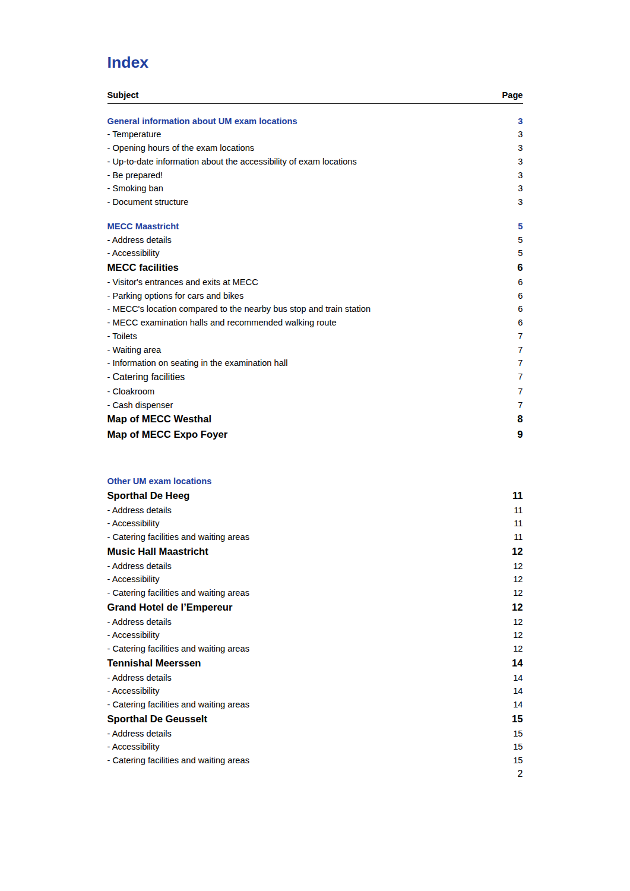Index
| Subject | Page |
| General information about UM exam locations | 3 |
| - Temperature | 3 |
| - Opening hours of the exam locations | 3 |
| - Up-to-date information about the accessibility of exam locations | 3 |
| - Be prepared! | 3 |
| - Smoking ban | 3 |
| - Document structure | 3 |
| MECC Maastricht | 5 |
| - Address details | 5 |
| - Accessibility | 5 |
| MECC facilities | 6 |
| - Visitor's entrances and exits at MECC | 6 |
| - Parking options for cars and bikes | 6 |
| - MECC's location compared to the nearby bus stop and train station | 6 |
| - MECC examination halls and recommended walking route | 6 |
| - Toilets | 7 |
| - Waiting area | 7 |
| - Information on seating in the examination hall | 7 |
| - Catering facilities | 7 |
| - Cloakroom | 7 |
| - Cash dispenser | 7 |
| Map of MECC Westhal | 8 |
| Map of MECC Expo Foyer | 9 |
| Other UM exam locations | |
| Sporthal De Heeg | 11 |
| - Address details | 11 |
| - Accessibility | 11 |
| - Catering facilities and waiting areas | 11 |
| Music Hall Maastricht | 12 |
| - Address details | 12 |
| - Accessibility | 12 |
| - Catering facilities and waiting areas | 12 |
| Grand Hotel de l’Empereur | 12 |
| - Address details | 12 |
| - Accessibility | 12 |
| - Catering facilities and waiting areas | 12 |
| Tennishal Meerssen | 14 |
| - Address details | 14 |
| - Accessibility | 14 |
| - Catering facilities and waiting areas | 14 |
| Sporthal De Geusselt | 15 |
| - Address details | 15 |
| - Accessibility | 15 |
| - Catering facilities and waiting areas | 15 |
2